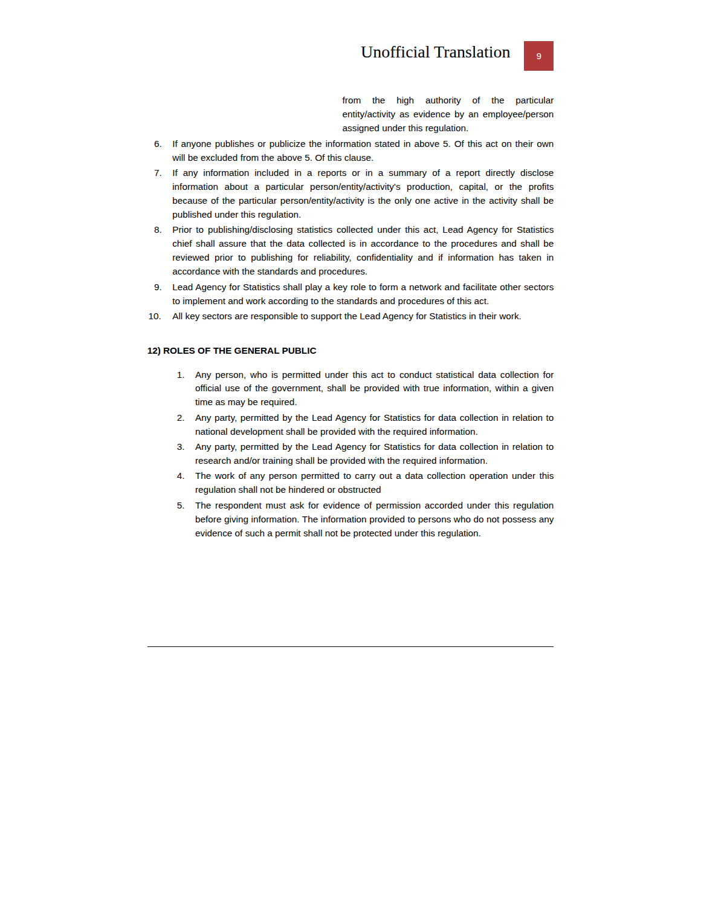Unofficial Translation
9
from the high authority of the particular entity/activity as evidence by an employee/person assigned under this regulation.
If anyone publishes or publicize the information stated in above 5. Of this act on their own will be excluded from the above 5. Of this clause.
If any information included in a reports or in a summary of a report directly disclose information about a particular person/entity/activity's production, capital, or the profits because of the particular person/entity/activity is the only one active in the activity shall be published under this regulation.
Prior to publishing/disclosing statistics collected under this act, Lead Agency for Statistics chief shall assure that the data collected is in accordance to the procedures and shall be reviewed prior to publishing for reliability, confidentiality and if information has taken in accordance with the standards and procedures.
Lead Agency for Statistics shall play a key role to form a network and facilitate other sectors to implement and work according to the standards and procedures of this act.
All key sectors are responsible to support the Lead Agency for Statistics in their work.
12) ROLES OF THE GENERAL PUBLIC
Any person, who is permitted under this act to conduct statistical data collection for official use of the government, shall be provided with true information, within a given time as may be required.
Any party, permitted by the Lead Agency for Statistics for data collection in relation to national development shall be provided with the required information.
Any party, permitted by the Lead Agency for Statistics for data collection in relation to research and/or training shall be provided with the required information.
The work of any person permitted to carry out a data collection operation under this regulation shall not be hindered or obstructed
The respondent must ask for evidence of permission accorded under this regulation before giving information. The information provided to persons who do not possess any evidence of such a permit shall not be protected under this regulation.